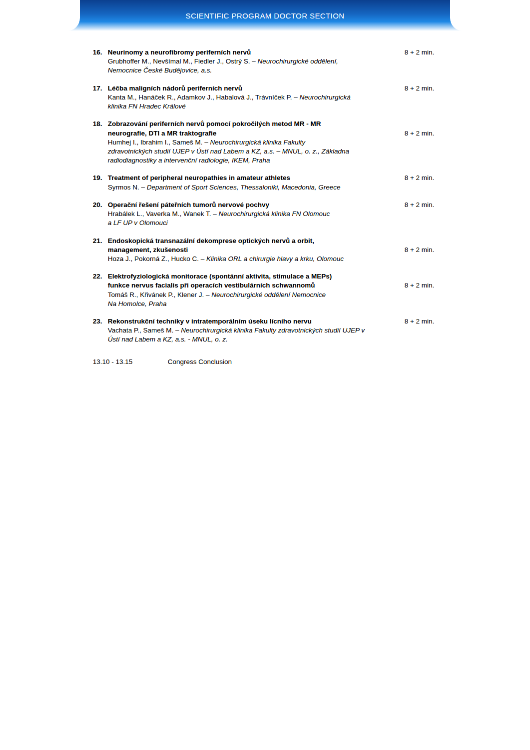SCIENTIFIC PROGRAM DOCTOR SECTION
16.
Neurinomy a neurofibromy periferních nervů
8 + 2 min.
Grubhoffer M., Nevšímal M., Fiedler J., Ostrý S. – Neurochirurgické oddělení,
Nemocnice České Budějovice, a.s.
17.
Léčba maligních nádorů periferních nervů
8 + 2 min.
Kanta M., Hanáček R., Adamkov J., Habalová J., Trávníček P. – Neurochirurgická
klinika FN Hradec Králové
18.
Zobrazování periferních nervů pomocí pokročilých metod MR - MR
neurografie, DTI a MR traktografie
8 + 2 min.
Humhej I., Ibrahim I., Sameš M. – Neurochirurgická klinika Fakulty
zdravotnických studií UJEP v Ústí nad Labem a KZ, a.s. – MNUL, o. z., Základna
radiodiagnostiky a intervenční radiologie, IKEM, Praha
19.
Treatment of peripheral neuropathies in amateur athletes
8 + 2 min.
Syrmos N. – Department of Sport Sciences, Thessaloniki, Macedonia, Greece
20.
Operační řešení páteřních tumorů nervové pochvy
8 + 2 min.
Hrabálek L., Vaverka M., Wanek T. – Neurochirurgická klinika FN Olomouc
a LF UP v Olomouci
21.
Endoskopická transnazální dekomprese optických nervů a orbit,
management, zkušenosti
8 + 2 min.
Hoza J., Pokorná Z., Hucko C. – Klinika ORL a chirurgie hlavy a krku, Olomouc
22.
Elektrofyziologická monitorace (spontánní aktivita, stimulace a MEPs)
funkce nervus facialis při operacích vestibulárních schwannomů
8 + 2 min.
Tomáš R., Křivánek P., Klener J. – Neurochirurgické oddělení Nemocnice
Na Homolce, Praha
23.
Rekonstrukční techniky v intratemporálním úseku lícního nervu
8 + 2 min.
Vachata P., Sameš M. – Neurochirurgická klinika Fakulty zdravotnických studií UJEP v
Ústí nad Labem a KZ, a.s. - MNUL, o. z.
13.10 - 13.15
Congress Conclusion